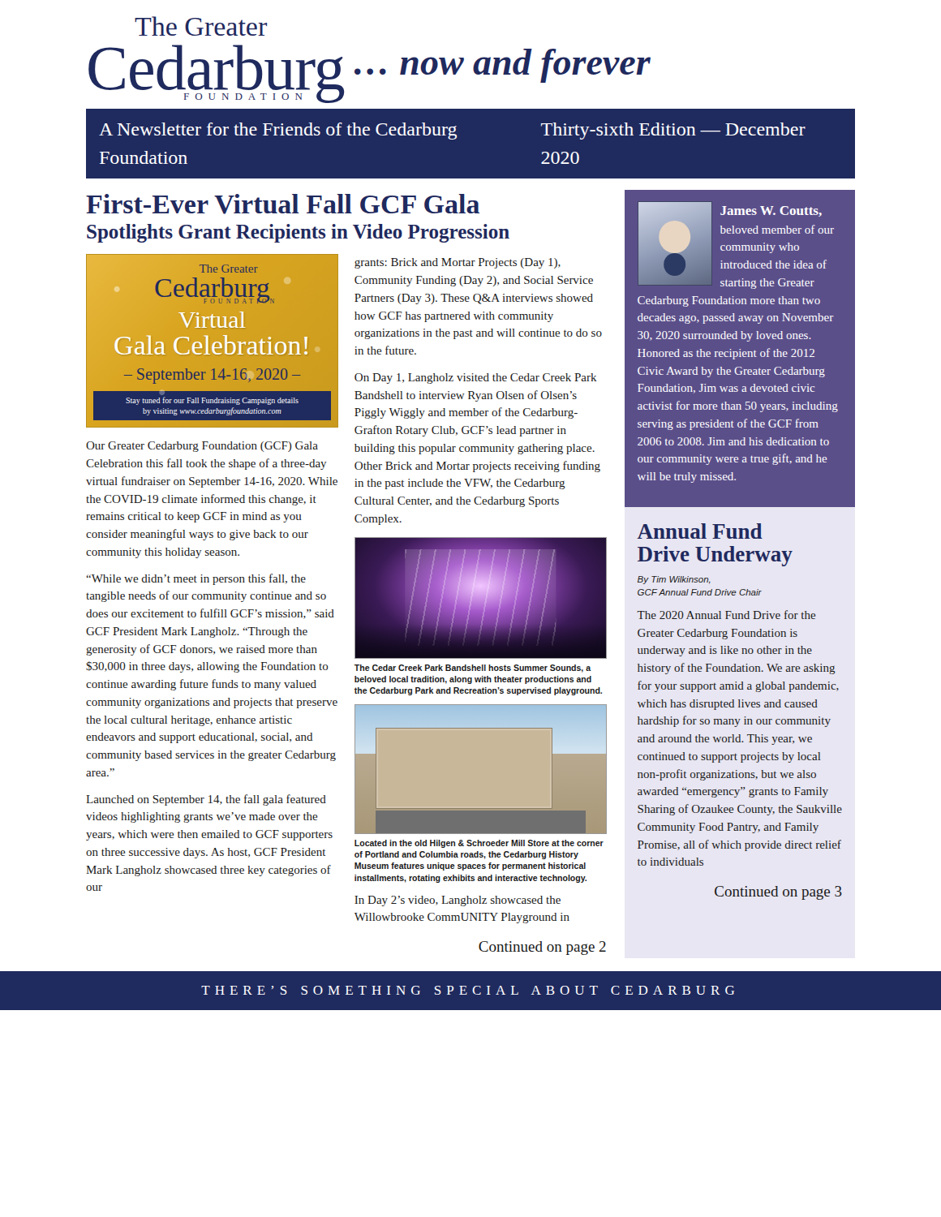The Greater Cedarburg FOUNDATION
… now and forever
A Newsletter for the Friends of the Cedarburg Foundation
Thirty-sixth Edition — December 2020
First-Ever Virtual Fall GCF Gala
Spotlights Grant Recipients in Video Progression
The Greater Cedarburg FOUNDATION
Virtual
Gala Celebration!
– September 14-16, 2020 –
Stay tuned for our Fall Fundraising Campaign details
by visiting www.cedarburgfoundation.com
Our Greater Cedarburg Foundation (GCF) Gala Celebration this fall took the shape of a three-day virtual fundraiser on September 14-16, 2020. While the COVID-19 climate informed this change, it remains critical to keep GCF in mind as you consider meaningful ways to give back to our community this holiday season.
“While we didn’t meet in person this fall, the tangible needs of our community continue and so does our excitement to fulfill GCF’s mission,” said GCF President Mark Langholz. “Through the generosity of GCF donors, we raised more than $30,000 in three days, allowing the Foundation to continue awarding future funds to many valued community organizations and projects that preserve the local cultural heritage, enhance artistic endeavors and support educational, social, and community based services in the greater Cedarburg area.”
Launched on September 14, the fall gala featured videos highlighting grants we’ve made over the years, which were then emailed to GCF supporters on three successive days. As host, GCF President Mark Langholz showcased three key categories of our
grants: Brick and Mortar Projects (Day 1), Community Funding (Day 2), and Social Service Partners (Day 3). These Q&A interviews showed how GCF has partnered with community organizations in the past and will continue to do so in the future.
On Day 1, Langholz visited the Cedar Creek Park Bandshell to interview Ryan Olsen of Olsen’s Piggly Wiggly and member of the Cedarburg-Grafton Rotary Club, GCF’s lead partner in building this popular community gathering place. Other Brick and Mortar projects receiving funding in the past include the VFW, the Cedarburg Cultural Center, and the Cedarburg Sports Complex.
The Cedar Creek Park Bandshell hosts Summer Sounds, a beloved local tradition, along with theater productions and the Cedarburg Park and Recreation’s supervised playground.
Located in the old Hilgen & Schroeder Mill Store at the corner of Portland and Columbia roads, the Cedarburg History Museum features unique spaces for permanent historical installments, rotating exhibits and interactive technology.
In Day 2’s video, Langholz showcased the Willowbrooke CommUNITY Playground in
Continued on page 2
James W. Coutts, beloved member of our community who introduced the idea of starting the Greater Cedarburg Foundation more than two decades ago, passed away on November 30, 2020 surrounded by loved ones. Honored as the recipient of the 2012 Civic Award by the Greater Cedarburg Foundation, Jim was a devoted civic activist for more than 50 years, including serving as president of the GCF from 2006 to 2008. Jim and his dedication to our community were a true gift, and he will be truly missed.
Annual Fund
Drive Underway
By Tim Wilkinson,
GCF Annual Fund Drive Chair
The 2020 Annual Fund Drive for the Greater Cedarburg Foundation is underway and is like no other in the history of the Foundation. We are asking for your support amid a global pandemic, which has disrupted lives and caused hardship for so many in our community and around the world. This year, we continued to support projects by local non-profit organizations, but we also awarded “emergency” grants to Family Sharing of Ozaukee County, the Saukville Community Food Pantry, and Family Promise, all of which provide direct relief to individuals
Continued on page 3
THERE’S SOMETHING SPECIAL ABOUT CEDARBURG